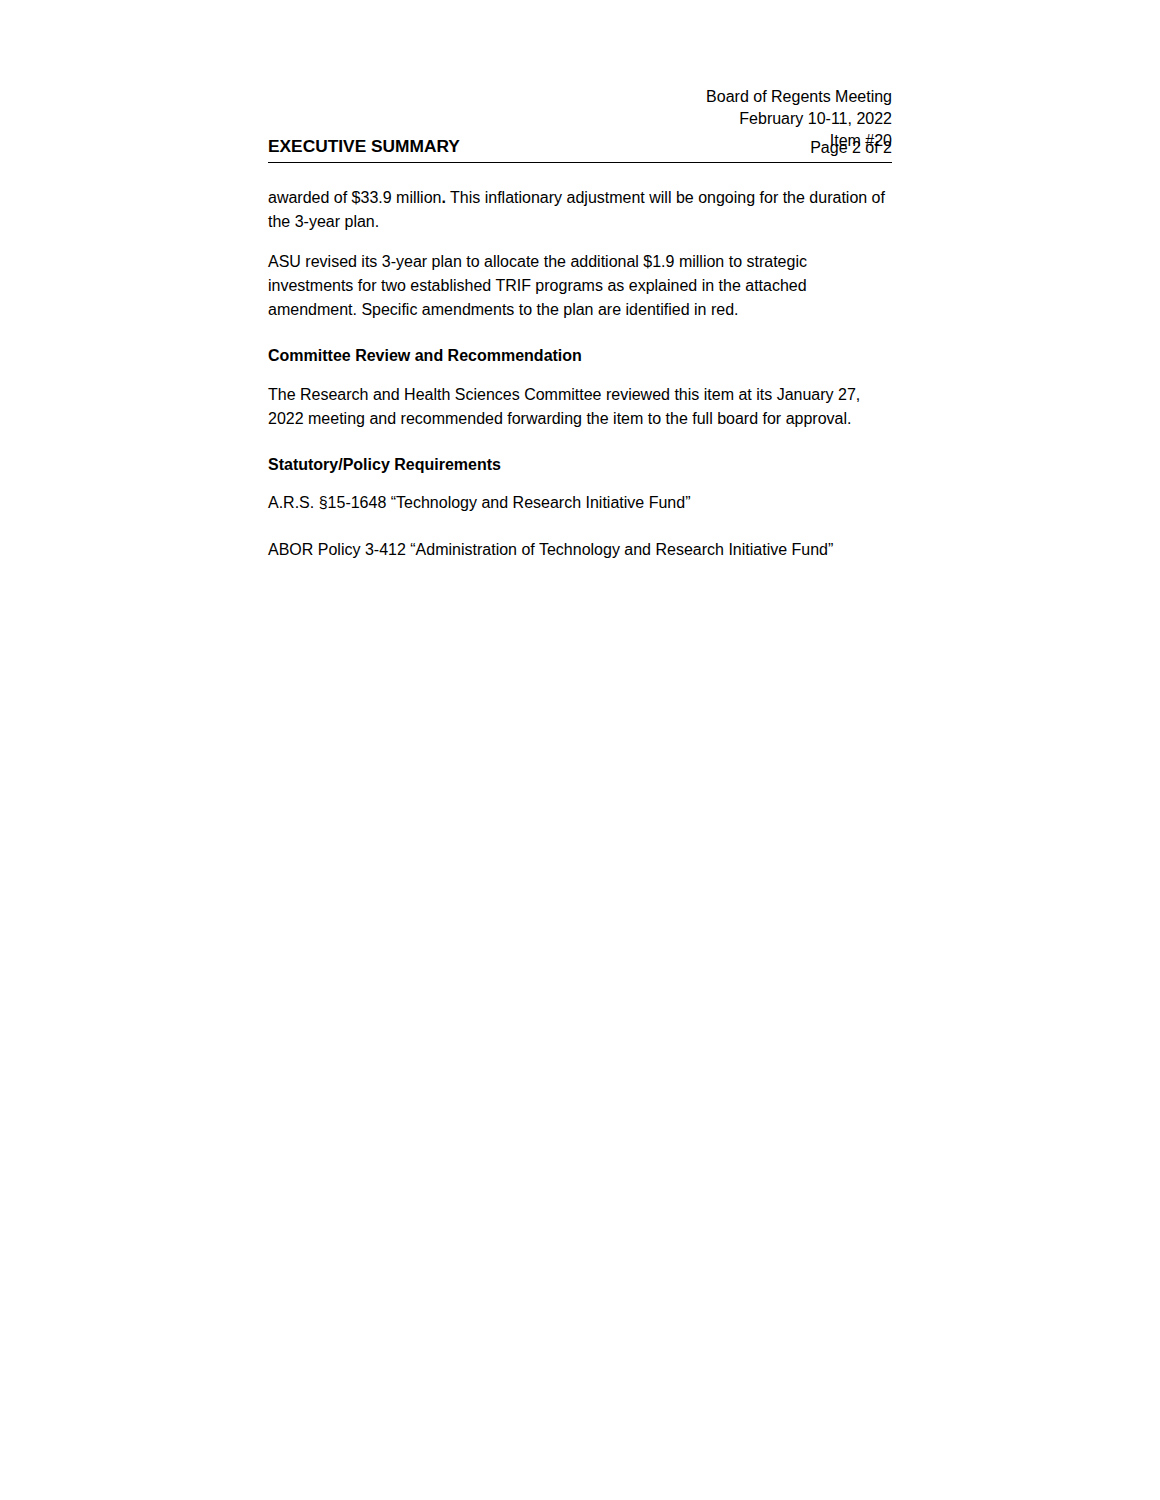Board of Regents Meeting February 10-11, 2022 Item #20
EXECUTIVE SUMMARY
Page 2 of 2
awarded of $33.9 million. This inflationary adjustment will be ongoing for the duration of the 3-year plan.
ASU revised its 3-year plan to allocate the additional $1.9 million to strategic investments for two established TRIF programs as explained in the attached amendment. Specific amendments to the plan are identified in red.
Committee Review and Recommendation
The Research and Health Sciences Committee reviewed this item at its January 27, 2022 meeting and recommended forwarding the item to the full board for approval.
Statutory/Policy Requirements
A.R.S. §15-1648 “Technology and Research Initiative Fund”
ABOR Policy 3-412 “Administration of Technology and Research Initiative Fund”